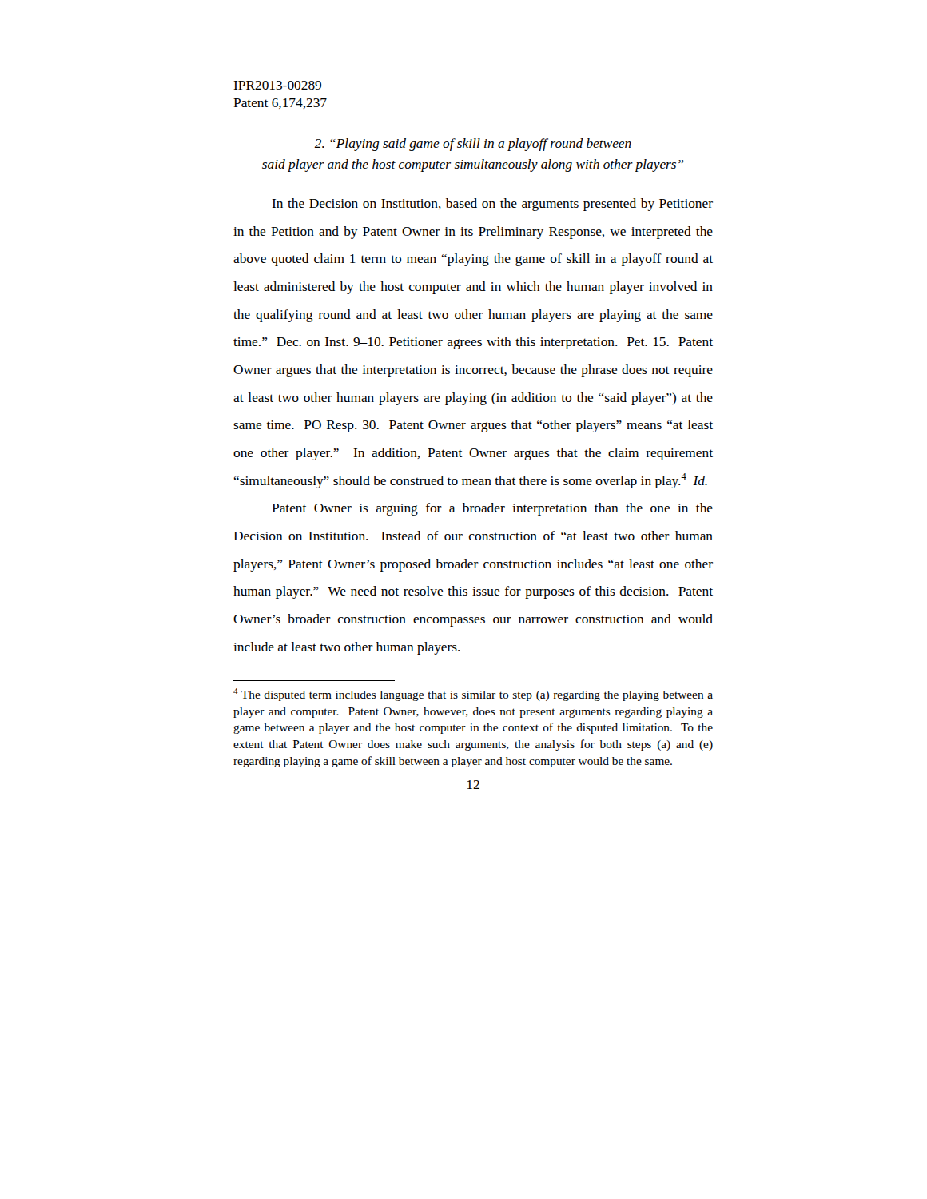IPR2013-00289
Patent 6,174,237
2. “Playing said game of skill in a playoff round between
said player and the host computer simultaneously along with other players”
In the Decision on Institution, based on the arguments presented by Petitioner in the Petition and by Patent Owner in its Preliminary Response, we interpreted the above quoted claim 1 term to mean “playing the game of skill in a playoff round at least administered by the host computer and in which the human player involved in the qualifying round and at least two other human players are playing at the same time.” Dec. on Inst. 9–10. Petitioner agrees with this interpretation. Pet. 15. Patent Owner argues that the interpretation is incorrect, because the phrase does not require at least two other human players are playing (in addition to the “said player”) at the same time. PO Resp. 30. Patent Owner argues that “other players” means “at least one other player.” In addition, Patent Owner argues that the claim requirement “simultaneously” should be construed to mean that there is some overlap in play.4 Id.
Patent Owner is arguing for a broader interpretation than the one in the Decision on Institution. Instead of our construction of “at least two other human players,” Patent Owner’s proposed broader construction includes “at least one other human player.” We need not resolve this issue for purposes of this decision. Patent Owner’s broader construction encompasses our narrower construction and would include at least two other human players.
4 The disputed term includes language that is similar to step (a) regarding the playing between a player and computer. Patent Owner, however, does not present arguments regarding playing a game between a player and the host computer in the context of the disputed limitation. To the extent that Patent Owner does make such arguments, the analysis for both steps (a) and (e) regarding playing a game of skill between a player and host computer would be the same.
12